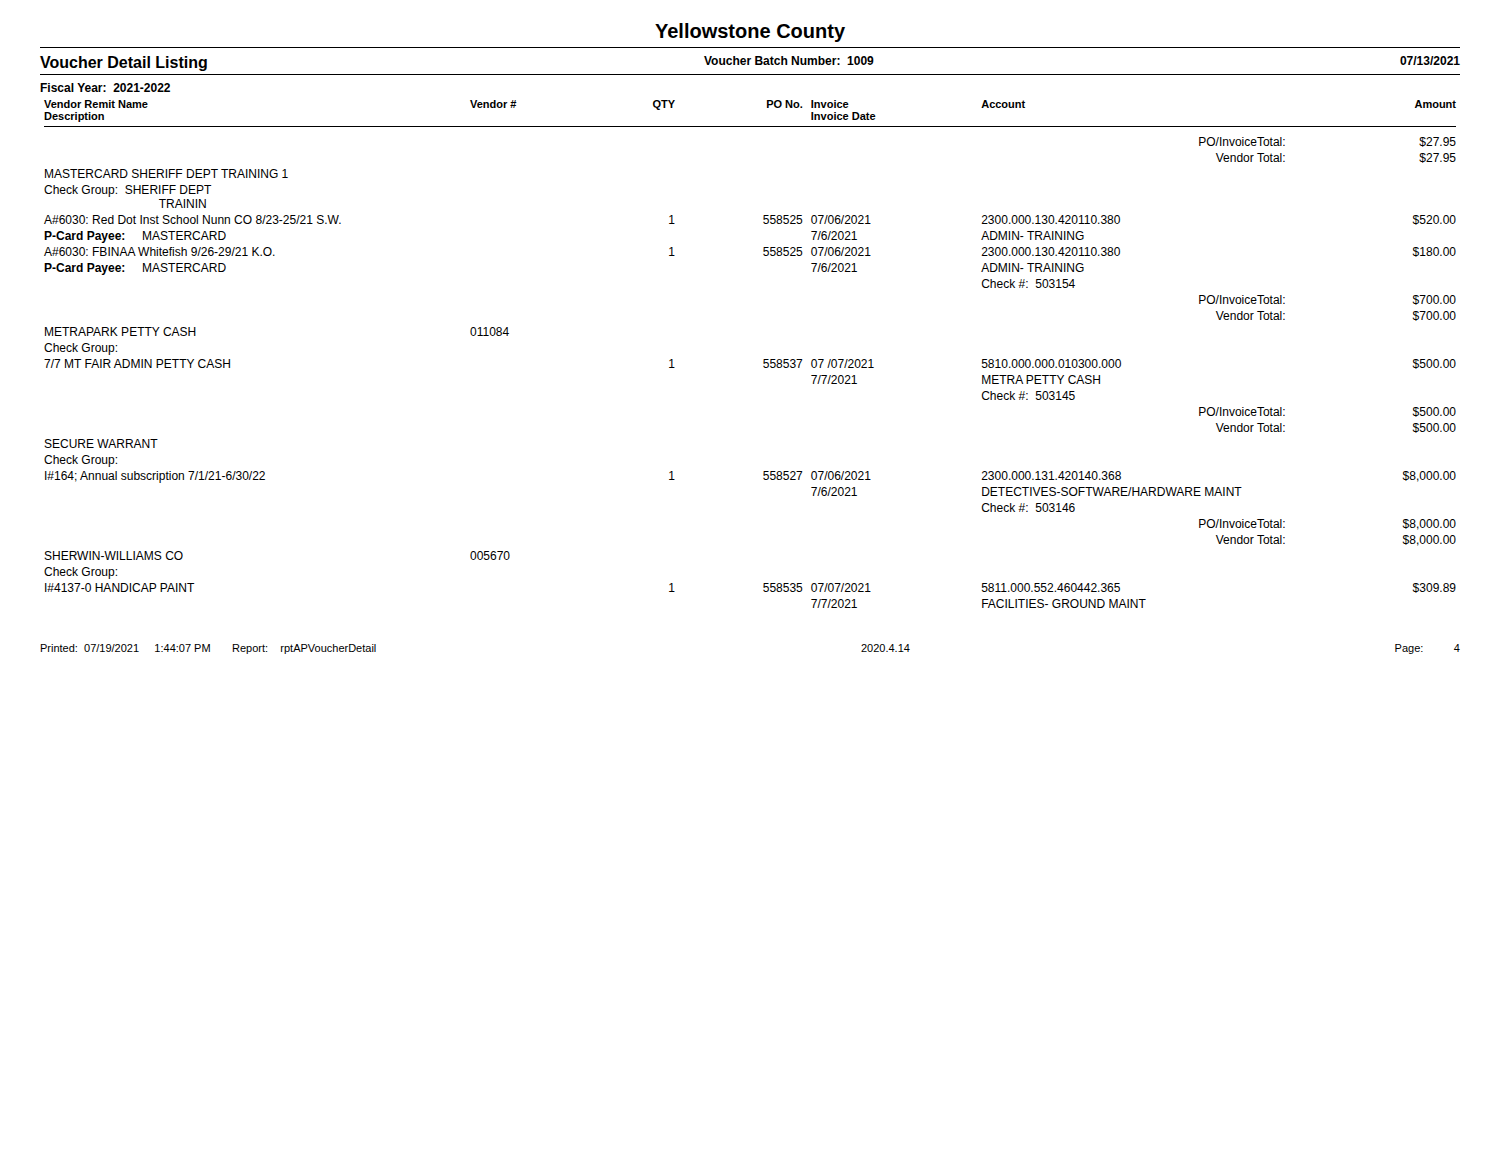Yellowstone County
Voucher Detail Listing
Voucher Batch Number: 1009
07/13/2021
Fiscal Year: 2021-2022
| Vendor Remit Name Description | Vendor # | QTY | PO No. | Invoice Invoice Date | Account | Amount |
| --- | --- | --- | --- | --- | --- | --- |
| | PO/InvoiceTotal: | $27.95 |
| | Vendor Total: | $27.95 |
| MASTERCARD SHERIFF DEPT TRAINING 1 |
| Check Group: SHERIFF DEPT TRAININ |
| A#6030: Red Dot Inst School Nunn CO 8/23-25/21 S.W. | | 1 | 558525 | 07/06/2021 | 2300.000.130.420110.380 | $520.00 |
| P-Card Payee: MASTERCARD | | | | 7/6/2021 | ADMIN- TRAINING | |
| A#6030: FBINAA Whitefish 9/26-29/21 K.O. | | 1 | 558525 | 07/06/2021 | 2300.000.130.420110.380 | $180.00 |
| P-Card Payee: MASTERCARD | | | | 7/6/2021 | ADMIN- TRAINING | |
| | Check #: 503154 | |
| | PO/InvoiceTotal: | $700.00 |
| | Vendor Total: | $700.00 |
| METRAPARK PETTY CASH | 011084 | |
| Check Group: | |
| 7/7 MT FAIR ADMIN PETTY CASH | | 1 | 558537 | 07 /07/2021 | 5810.000.000.010300.000 | $500.00 |
| | | | | 7/7/2021 | METRA PETTY CASH | |
| | Check #: 503145 | |
| | PO/InvoiceTotal: | $500.00 |
| | Vendor Total: | $500.00 |
| SECURE WARRANT |
| Check Group: | |
| I#164; Annual subscription 7/1/21-6/30/22 | | 1 | 558527 | 07/06/2021 | 2300.000.131.420140.368 | $8,000.00 |
| | | | | 7/6/2021 | DETECTIVES-SOFTWARE/HARDWARE MAINT | |
| | Check #: 503146 | |
| | PO/InvoiceTotal: | $8,000.00 |
| | Vendor Total: | $8,000.00 |
| SHERWIN-WILLIAMS CO | 005670 | |
| Check Group: | |
| I#4137-0 HANDICAP PAINT | | 1 | 558535 | 07/07/2021 | 5811.000.552.460442.365 | $309.89 |
| | | | | 7/7/2021 | FACILITIES- GROUND MAINT | |
Printed: 07/19/2021 1:44:07 PM Report: rptAPVoucherDetail
2020.4.14
Page: 4